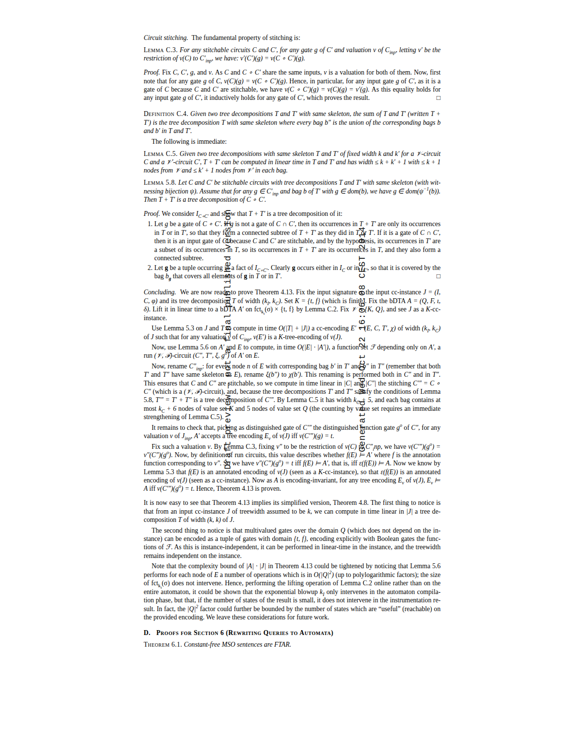Draft preview — not a final published version
Generated Wed Oct 22 16:06:08 CEST 2014
Circuit stitching. The fundamental property of stitching is:
Lemma C.3. For any stitchable circuits C and C′, for any gate g of C′ and valuation ν of Cinp, letting ν′ be the restriction of ν(C) to C′inp, we have: ν′(C′)(g) = ν(C ∘ C′)(g).
Proof. Fix C, C′, g, and ν. As C and C ∘ C′ share the same inputs, ν is a valuation for both of them. Now, first note that for any gate g of C, ν(C)(g) = ν(C ∘ C′)(g). Hence, in particular, for any input gate g of C′, as it is a gate of C because C and C′ are stitchable, we have ν(C ∘ C′)(g) = ν(C)(g) = ν′(g). As this equality holds for any input gate g of C′, it inductively holds for any gate of C′, which proves the result. □
Definition C.4. Given two tree decompositions T and T′ with same skeleton, the sum of T and T′ (written T + T′) is the tree decomposition T with same skeleton where every bag b″ is the union of the corresponding bags b and b′ in T and T′.
The following is immediate:
Lemma C.5. Given two tree decompositions with same skeleton T and T′ of fixed width k and k′ for a 𝒱-circuit C and a 𝒱′-circuit C′, T + T′ can be computed in linear time in T and T′ and has width ≤ k + k′ + 1 with ≤ k + 1 nodes from 𝒱 and ≤ k′ + 1 nodes from 𝒱′ in each bag.
Lemma 5.8. Let C and C′ be stitchable circuits with tree decompositions T and T′ with same skeleton (with witnessing bijection ψ). Assume that for any g ∈ C′inp and bag b of T′ with g ∈ dom(b), we have g ∈ dom(ψ−1(b)). Then T + T′ is a tree decomposition of C ∘ C′.
Proof. We consider IC∘C′ and show that T + T′ is a tree decomposition of it:
Let g be a gate of C ∘ C′. If g is not a gate of C ∩ C′, then its occurrences in T + T′ are only its occurrences in T or in T′, so that they form a connected subtree of T + T′ as they did in T or T′. If it is a gate of C ∩ C′, then it is an input gate of C′ because C and C′ are stitchable, and by the hypothesis, its occurrences in T′ are a subset of its occurrences in T, so its occurrences in T + T′ are its occurrences in T, and they also form a connected subtree.
Let g be a tuple occurring in a fact of IC∘C′. Clearly g occurs either in IC or in IC′, so that it is covered by the bag bg that covers all elements of g in T or in T′. □
Concluding. We are now ready to prove Theorem 4.13. Fix the input signature σ, the input cc-instance J = (I, C, φ) and its tree decomposition T of width (kI, kC). Set K = {t, f} (which is finite). Fix the bDTA A = (Q, F, ι, δ). Lift it in linear time to a bDTA A′ on fctkI(σ) × {t, f} by Lemma C.2. Fix 𝒱 = {K, Q}, and see J as a K-cc-instance.
Use Lemma 5.3 on J and T to compute in time O(|T| + |J|) a cc-encoding E′ = (E, C, T′, χ) of width (kI, kC) of J such that for any valuation ν of Cinp, ν(E′) is a K-tree-encoding of ν(J).
Now, use Lemma 5.6 on A′ and E to compute, in time O(|E| · |A′|), a function set ℱ depending only on A′, a run (𝒱, ℱ)-circuit (C″, T″, ξ, go) of A′ on E.
Now, rename C″inp: for every node n of E with corresponding bag b′ in T′ and b″ in T″ (remember that both T′ and T″ have same skeleton as E), rename ξ(b″) to χ(b′). This renaming is performed both in C″ and in T″. This ensures that C and C″ are stitchable, so we compute in time linear in |C| and |C″| the stitching C′″ = C ∘ C″ (which is a (𝒱, ℱ)-circuit), and, because the tree decompositions T′ and T″ satisfy the conditions of Lemma 5.8, T′″ = T′ + T″ is a tree decomposition of C′″. By Lemma C.5 it has width kC + 5, and each bag contains at most kC + 6 nodes of value set K and 5 nodes of value set Q (the counting by value set requires an immediate strengthening of Lemma C.5).
It remains to check that, picking as distinguished gate of C′″ the distinguished function gate go of C″, for any valuation ν of Jinp, A′ accepts a tree encoding Eν of ν(J) iff ν(C′″)(g) = t.
Fix such a valuation ν. By Lemma C.3, fixing ν″ to be the restriction of ν(C) to C″inp, we have ν(C′″)(go) = ν″(C″)(go). Now, by definition of run circuits, this value describes whether f(E) ⊨ A′ where f is the annotation function corresponding to ν″. So we have ν″(C″)(go) = t iff f(E) ⊨ A′, that is, iff ε(f(E)) ⊨ A. Now we know by Lemma 5.3 that f(E) is an annotated encoding of ν(J) (seen as a K-cc-instance), so that ε(f(E)) is an annotated encoding of ν(J) (seen as a cc-instance). Now as A is encoding-invariant, for any tree encoding Eν of ν(J), Eν ⊨ A iff ν(C′″)(go) = t. Hence, Theorem 4.13 is proven.
It is now easy to see that Theorem 4.13 implies its simplified version, Theorem 4.8. The first thing to notice is that from an input cc-instance J of treewidth assumed to be k, we can compute in time linear in |J| a tree decomposition T of width (k, k) of J.
The second thing to notice is that multivalued gates over the domain Q (which does not depend on the instance) can be encoded as a tuple of gates with domain {t, f}, encoding explicitly with Boolean gates the functions of ℱ. As this is instance-independent, it can be performed in linear-time in the instance, and the treewidth remains independent on the instance.
Note that the complexity bound of |A| · |J| in Theorem 4.13 could be tightened by noticing that Lemma 5.6 performs for each node of E a number of operations which is in O(|Q|2) (up to polylogarithmic factors); the size of fctkI(σ) does not intervene. Hence, performing the lifting operation of Lemma C.2 online rather than on the entire automaton, it could be shown that the exponential blowup kI only intervenes in the automaton compilation phase, but that, if the number of states of the result is small, it does not intervene in the instrumentation result. In fact, the |Q|2 factor could further be bounded by the number of states which are “useful” (reachable) on the provided encoding. We leave these considerations for future work.
D. Proofs for Section 6 (Rewriting Queries to Automata)
Theorem 6.1. Constant-free MSO sentences are FTAR.